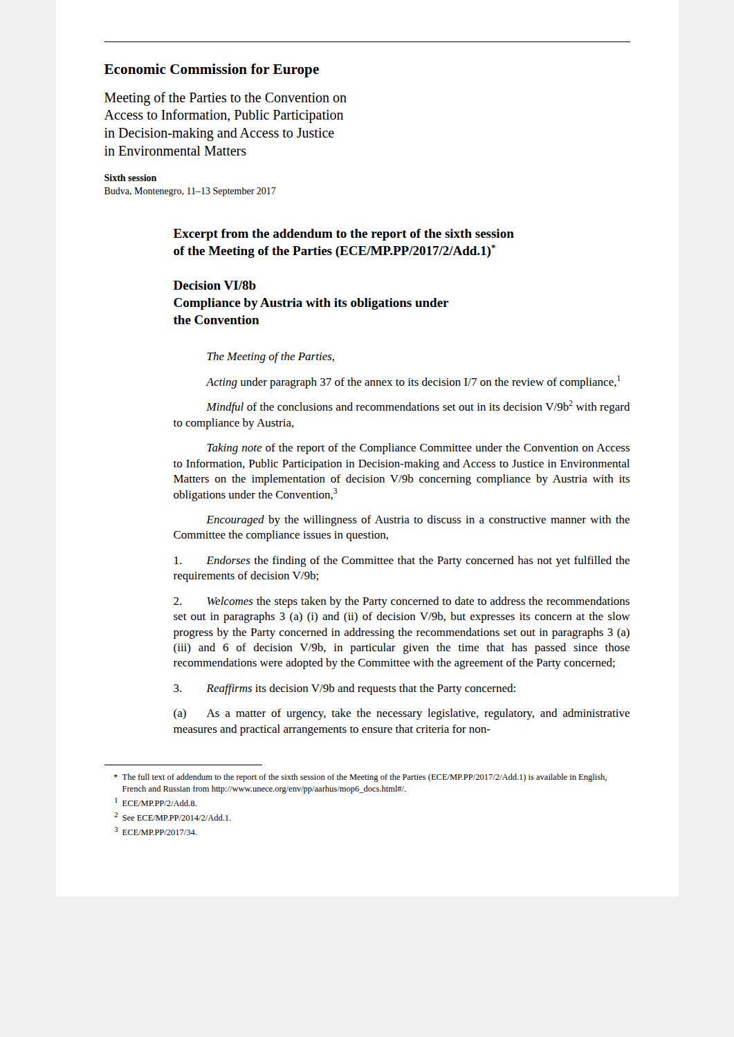Economic Commission for Europe
Meeting of the Parties to the Convention on
Access to Information, Public Participation
in Decision-making and Access to Justice
in Environmental Matters
Sixth session
Budva, Montenegro, 11–13 September 2017
Excerpt from the addendum to the report of the sixth session
of the Meeting of the Parties (ECE/MP.PP/2017/2/Add.1)*
Decision VI/8b
Compliance by Austria with its obligations under
the Convention
The Meeting of the Parties,
Acting under paragraph 37 of the annex to its decision I/7 on the review of compliance,1
Mindful of the conclusions and recommendations set out in its decision V/9b2 with regard to compliance by Austria,
Taking note of the report of the Compliance Committee under the Convention on Access to Information, Public Participation in Decision-making and Access to Justice in Environmental Matters on the implementation of decision V/9b concerning compliance by Austria with its obligations under the Convention,3
Encouraged by the willingness of Austria to discuss in a constructive manner with the Committee the compliance issues in question,
1. Endorses the finding of the Committee that the Party concerned has not yet fulfilled the requirements of decision V/9b;
2. Welcomes the steps taken by the Party concerned to date to address the recommendations set out in paragraphs 3 (a) (i) and (ii) of decision V/9b, but expresses its concern at the slow progress by the Party concerned in addressing the recommendations set out in paragraphs 3 (a) (iii) and 6 of decision V/9b, in particular given the time that has passed since those recommendations were adopted by the Committee with the agreement of the Party concerned;
3. Reaffirms its decision V/9b and requests that the Party concerned:
(a) As a matter of urgency, take the necessary legislative, regulatory, and administrative measures and practical arrangements to ensure that criteria for non-
*The full text of addendum to the report of the sixth session of the Meeting of the Parties (ECE/MP.PP/2017/2/Add.1) is available in English, French and Russian from http://www.unece.org/env/pp/aarhus/mop6_docs.html#/.
1 ECE/MP.PP/2/Add.8.
2 See ECE/MP.PP/2014/2/Add.1.
3 ECE/MP.PP/2017/34.